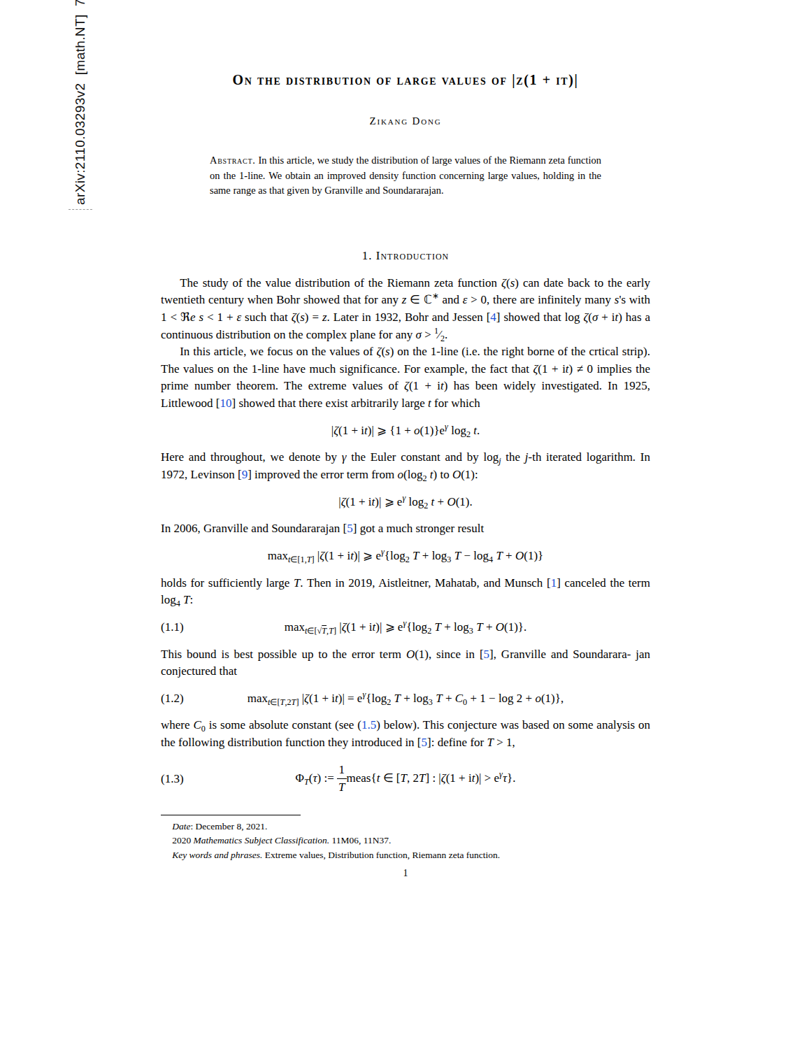arXiv:2110.03293v2 [math.NT] 7 Dec 2021
On the distribution of large values of |ζ(1 + it)|
Zikang Dong
Abstract. In this article, we study the distribution of large values of the Riemann zeta function on the 1-line. We obtain an improved density function concerning large values, holding in the same range as that given by Granville and Soundararajan.
1. Introduction
The study of the value distribution of the Riemann zeta function ζ(s) can date back to the early twentieth century when Bohr showed that for any z ∈ ℂ∗ and ε > 0, there are infinitely many s's with 1 < ℜe s < 1 + ε such that ζ(s) = z. Later in 1932, Bohr and Jessen [4] showed that log ζ(σ + it) has a continuous distribution on the complex plane for any σ > 1⁄2.
In this article, we focus on the values of ζ(s) on the 1-line (i.e. the right borne of the crtical strip). The values on the 1-line have much significance. For example, the fact that ζ(1 + it) ≠ 0 implies the prime number theorem. The extreme values of ζ(1 + it) has been widely investigated. In 1925, Littlewood [10] showed that there exist arbitrarily large t for which
|ζ(1 + it)| ⩾ {1 + o(1)}eγ log2 t.
Here and throughout, we denote by γ the Euler constant and by logj the j-th iterated logarithm. In 1972, Levinson [9] improved the error term from o(log2 t) to O(1):
|ζ(1 + it)| ⩾ eγ log2 t + O(1).
In 2006, Granville and Soundararajan [5] got a much stronger result
maxt∈[1,T] |ζ(1 + it)| ⩾ eγ{log2 T + log3 T − log4 T + O(1)}
holds for sufficiently large T. Then in 2019, Aistleitner, Mahatab, and Munsch [1] canceled the term log4 T:
(1.1)
maxt∈[√T,T] |ζ(1 + it)| ⩾ eγ{log2 T + log3 T + O(1)}.
This bound is best possible up to the error term O(1), since in [5], Granville and Soundarara- jan conjectured that
(1.2)
maxt∈[T,2T] |ζ(1 + it)| = eγ{log2 T + log3 T + C0 + 1 − log 2 + o(1)},
where C0 is some absolute constant (see (1.5) below). This conjecture was based on some analysis on the following distribution function they introduced in [5]: define for T > 1,
(1.3)
ΦT(τ) := 1 Tmeas{t ∈ [T, 2T] : |ζ(1 + it)| > eγτ}.
Date: December 8, 2021.
2020 Mathematics Subject Classification. 11M06, 11N37.
Key words and phrases. Extreme values, Distribution function, Riemann zeta function.
1